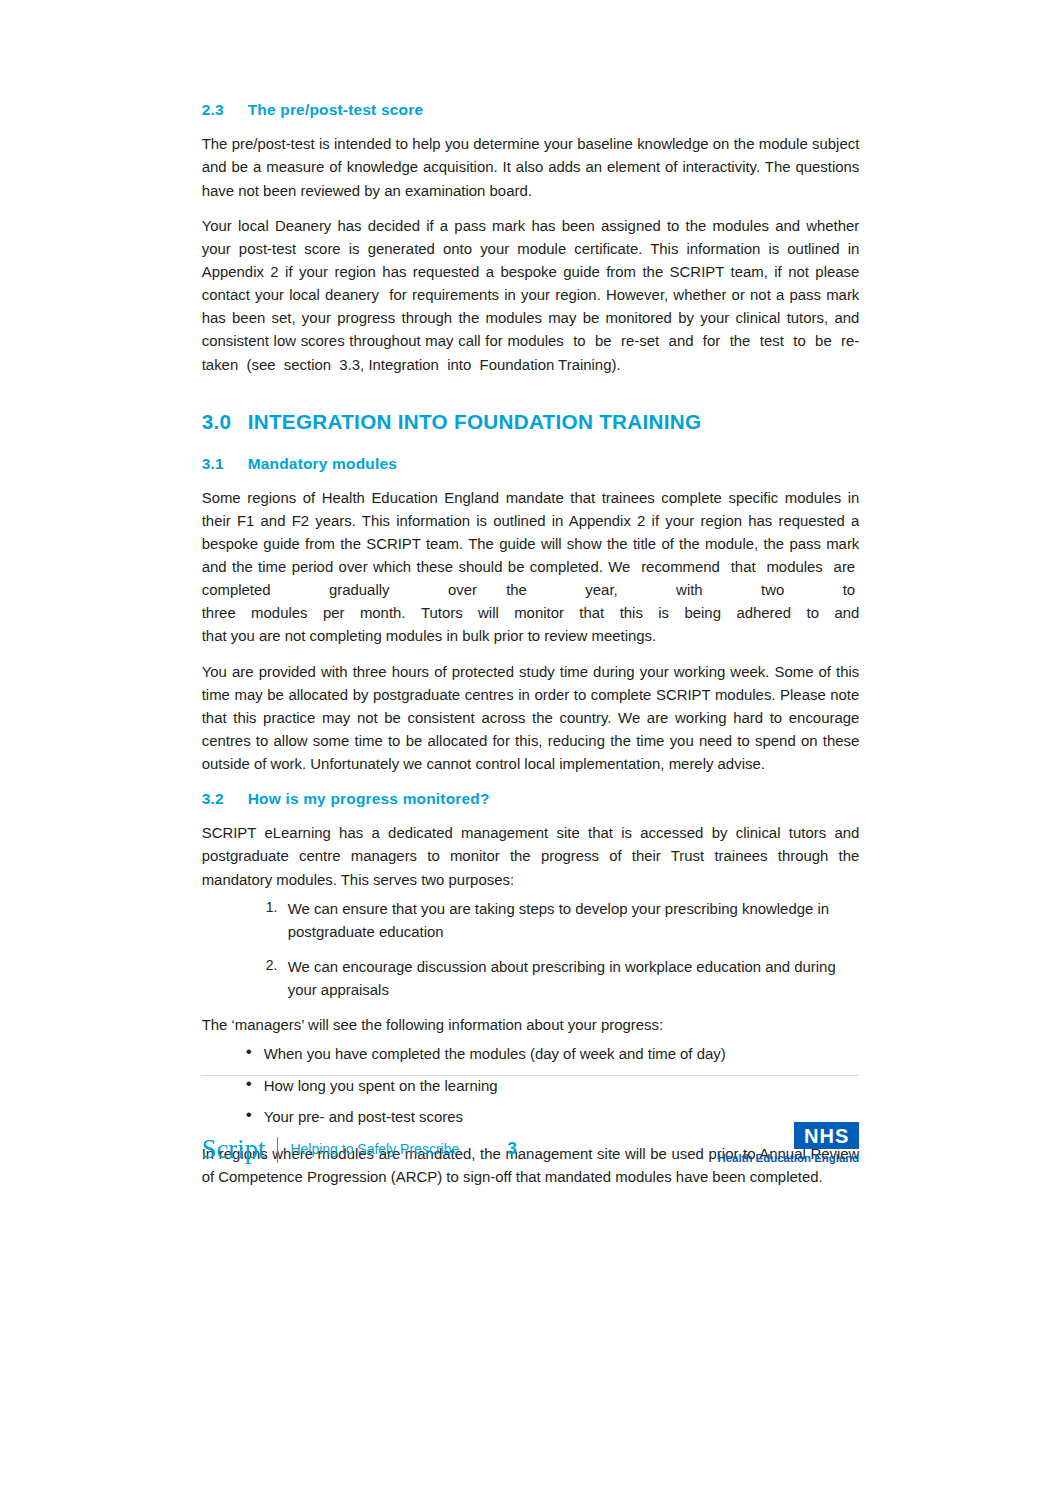2.3 The pre/post-test score
The pre/post-test is intended to help you determine your baseline knowledge on the module subject and be a measure of knowledge acquisition. It also adds an element of interactivity. The questions have not been reviewed by an examination board.
Your local Deanery has decided if a pass mark has been assigned to the modules and whether your post-test score is generated onto your module certificate. This information is outlined in Appendix 2 if your region has requested a bespoke guide from the SCRIPT team, if not please contact your local deanery for requirements in your region. However, whether or not a pass mark has been set, your progress through the modules may be monitored by your clinical tutors, and consistent low scores throughout may call for modules to be re-set and for the test to be re-taken (see section 3.3, Integration into Foundation Training).
3.0 INTEGRATION INTO FOUNDATION TRAINING
3.1 Mandatory modules
Some regions of Health Education England mandate that trainees complete specific modules in their F1 and F2 years. This information is outlined in Appendix 2 if your region has requested a bespoke guide from the SCRIPT team. The guide will show the title of the module, the pass mark and the time period over which these should be completed. We recommend that modules are completed gradually over the year, with two to three modules per month. Tutors will monitor that this is being adhered to and that you are not completing modules in bulk prior to review meetings.
You are provided with three hours of protected study time during your working week. Some of this time may be allocated by postgraduate centres in order to complete SCRIPT modules. Please note that this practice may not be consistent across the country. We are working hard to encourage centres to allow some time to be allocated for this, reducing the time you need to spend on these outside of work. Unfortunately we cannot control local implementation, merely advise.
3.2 How is my progress monitored?
SCRIPT eLearning has a dedicated management site that is accessed by clinical tutors and postgraduate centre managers to monitor the progress of their Trust trainees through the mandatory modules. This serves two purposes:
We can ensure that you are taking steps to develop your prescribing knowledge in postgraduate education
We can encourage discussion about prescribing in workplace education and during your appraisals
The ‘managers’ will see the following information about your progress:
When you have completed the modules (day of week and time of day)
How long you spent on the learning
Your pre- and post-test scores
In regions where modules are mandated, the management site will be used prior to Annual Review of Competence Progression (ARCP) to sign-off that mandated modules have been completed.
Script Helping to Safely Prescribe 3
NHS
Health Education England